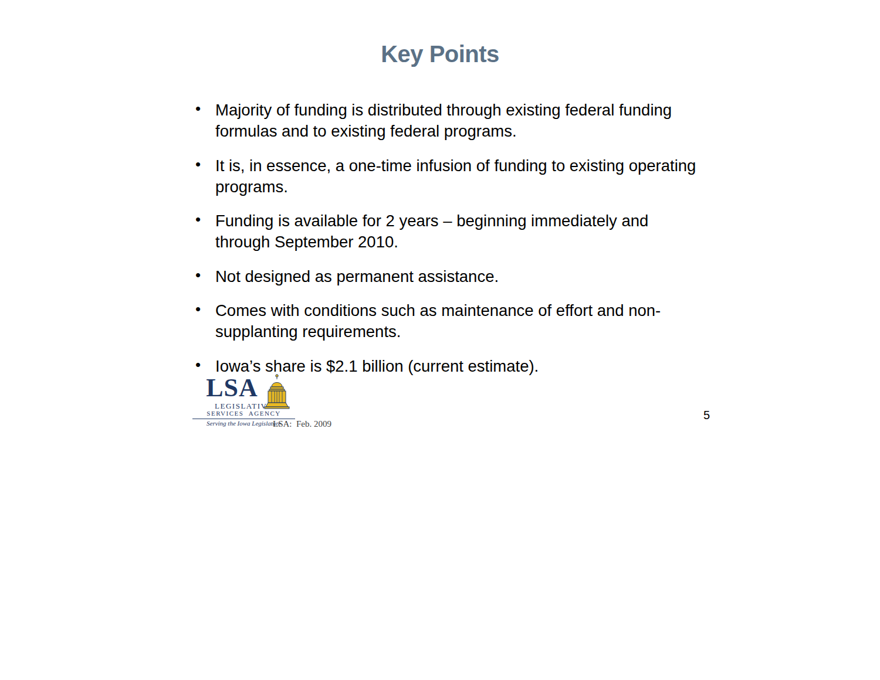Key Points
Majority of funding is distributed through existing federal funding formulas and to existing federal programs.
It is, in essence, a one-time infusion of funding to existing operating programs.
Funding is available for 2 years – beginning immediately and through September 2010.
Not designed as permanent assistance.
Comes with conditions such as maintenance of effort and non-supplanting requirements.
Iowa’s share is $2.1 billion (current estimate).
LSA
LEGISLATIVE
SERVICES AGENCY
Serving the Iowa Legislature
LSA: Feb. 2009
5